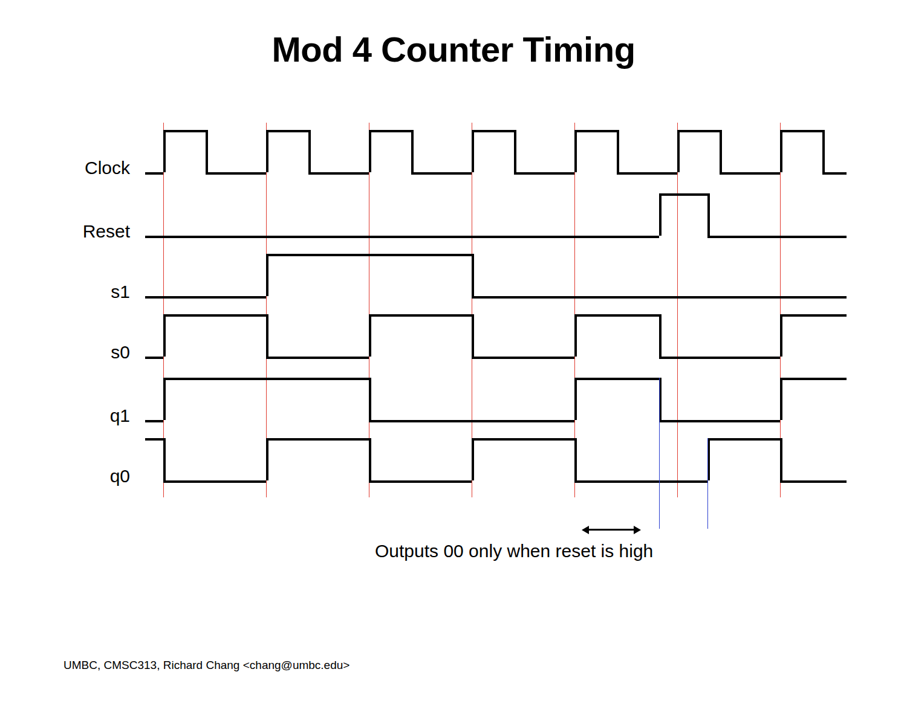Mod 4 Counter Timing
Clock
Reset
s1
s0
q1
q0
Outputs 00 only when reset is high
UMBC, CMSC313, Richard Chang <chang@umbc.edu>